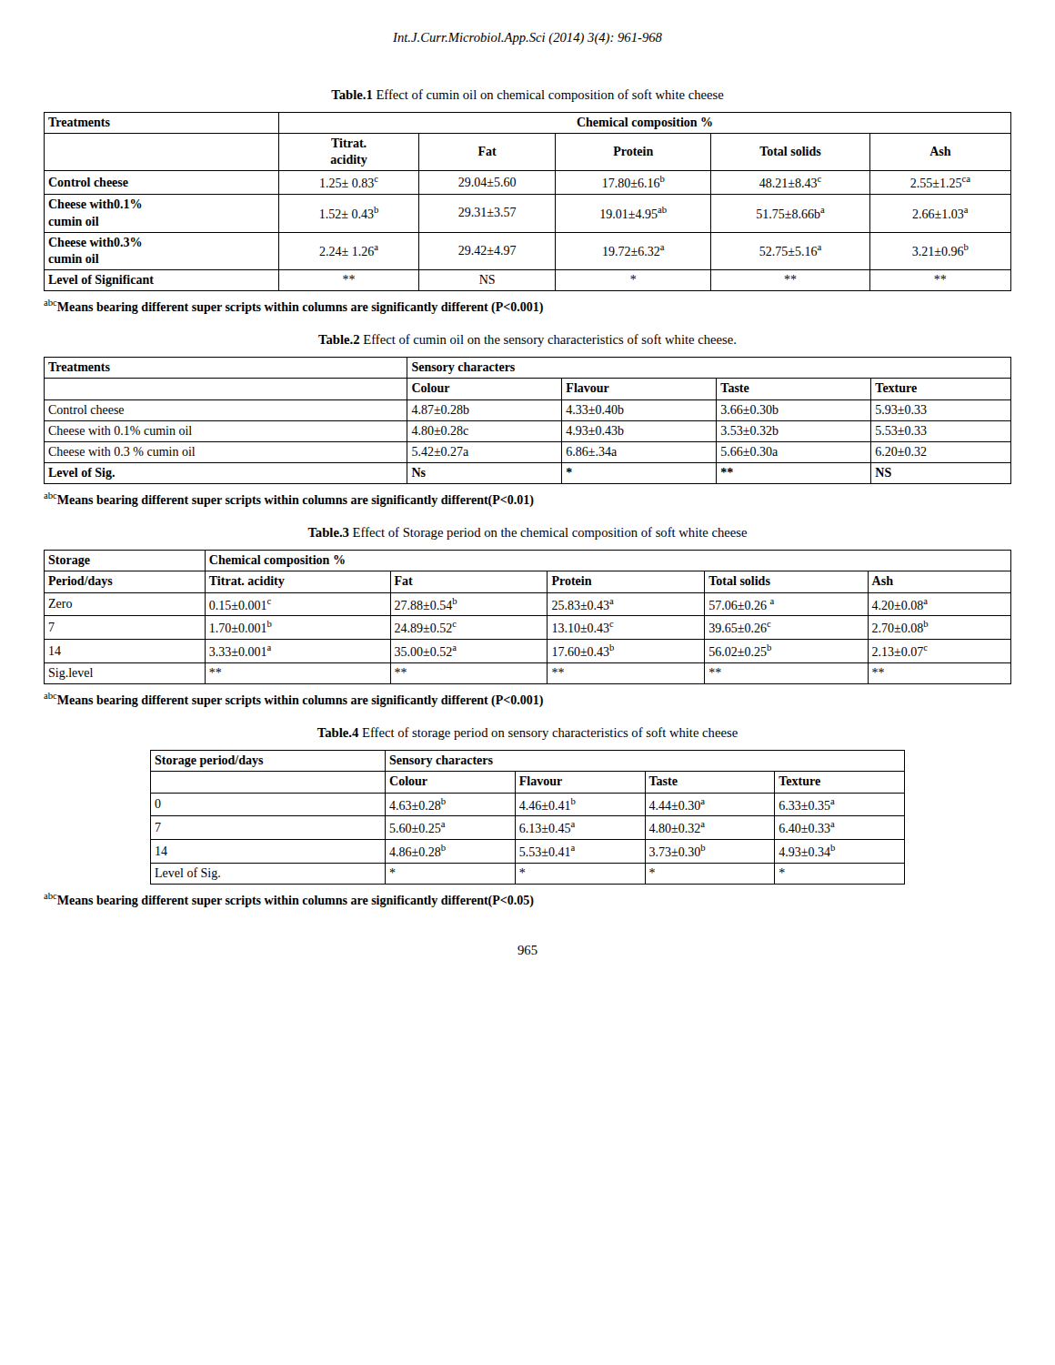Int.J.Curr.Microbiol.App.Sci (2014) 3(4): 961-968
Table.1 Effect of cumin oil on chemical composition of soft white cheese
| Treatments | Chemical composition % |
| | Titrat. acidity | Fat | Protein | Total solids | Ash |
| Control cheese | 1.25± 0.83 c | 29.04±5.60 | 17.80±6.16 b | 48.21±8.43 c | 2.55±1.25 ca |
| Cheese with0.1% cumin oil | 1.52± 0.43 b | 29.31±3.57 | 19.01±4.95 ab | 51.75±8.66b a | 2.66±1.03 a |
| Cheese with0.3% cumin oil | 2.24± 1.26 a | 29.42±4.97 | 19.72±6.32 a | 52.75±5.16 a | 3.21±0.96 b |
| Level of Significant | ** | NS | * | ** | ** |
abcMeans bearing different super scripts within columns are significantly different (P<0.001)
Table.2 Effect of cumin oil on the sensory characteristics of soft white cheese.
| Treatments | Sensory characters |
| | Colour | Flavour | Taste | Texture |
| Control cheese | 4.87±0.28b | 4.33±0.40b | 3.66±0.30b | 5.93±0.33 |
| Cheese with 0.1% cumin oil | 4.80±0.28c | 4.93±0.43b | 3.53±0.32b | 5.53±0.33 |
| Cheese with 0.3 % cumin oil | 5.42±0.27a | 6.86±.34a | 5.66±0.30a | 6.20±0.32 |
| Level of Sig. | Ns | * | ** | NS |
abcMeans bearing different super scripts within columns are significantly different(P<0.01)
Table.3 Effect of Storage period on the chemical composition of soft white cheese
| Storage | Chemical composition % |
| Period/days | Titrat. acidity | Fat | Protein | Total solids | Ash |
| Zero | 0.15±0.001 c | 27.88±0.54 b | 25.83±0.43 a | 57.06±0.26 a | 4.20±0.08 a |
| 7 | 1.70±0.001 b | 24.89±0.52 c | 13.10±0.43 c | 39.65±0.26 c | 2.70±0.08 b |
| 14 | 3.33±0.001 a | 35.00±0.52 a | 17.60±0.43 b | 56.02±0.25 b | 2.13±0.07 c |
| Sig.level | ** | ** | ** | ** | ** |
abcMeans bearing different super scripts within columns are significantly different (P<0.001)
Table.4 Effect of storage period on sensory characteristics of soft white cheese
| Storage period/days | Sensory characters |
| | Colour | Flavour | Taste | Texture |
| 0 | 4.63±0.28 b | 4.46±0.41 b | 4.44±0.30 a | 6.33±0.35 a |
| 7 | 5.60±0.25 a | 6.13±0.45 a | 4.80±0.32 a | 6.40±0.33 a |
| 14 | 4.86±0.28 b | 5.53±0.41 a | 3.73±0.30 b | 4.93±0.34 b |
| Level of Sig. | * | * | * | * |
abcMeans bearing different super scripts within columns are significantly different(P<0.05)
965